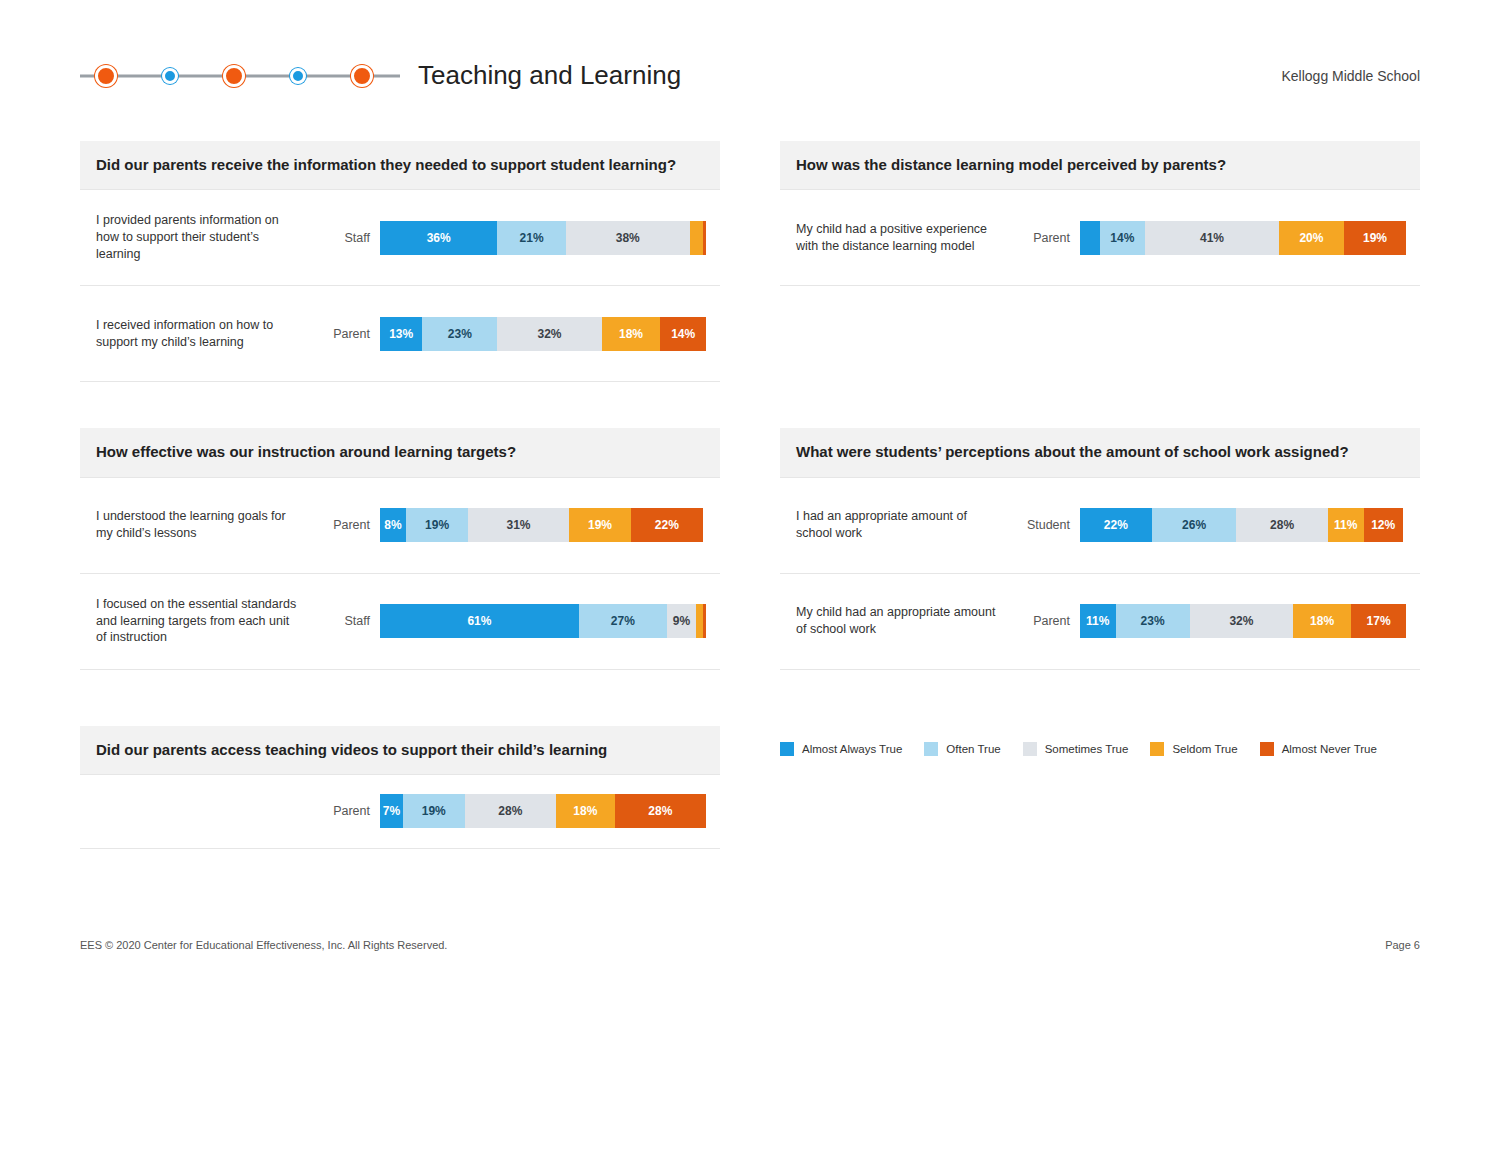Teaching and Learning
Kellogg Middle School
Did our parents receive the information they needed to support student learning?
I provided parents information on how to support their student’s learning
Staff
36%
21%
38%
4%
1%
I received information on how to support my child’s learning
Parent
13%
23%
32%
18%
14%
How was the distance learning model perceived by parents?
My child had a positive experience with the distance learning model
Parent
6%
14%
41%
20%
19%
How effective was our instruction around learning targets?
I understood the learning goals for my child’s lessons
Parent
8%
19%
31%
19%
22%
I focused on the essential standards and learning targets from each unit of instruction
Staff
61%
27%
9%
2%
1%
What were students’ perceptions about the amount of school work assigned?
I had an appropriate amount of school work
Student
22%
26%
28%
11%
12%
My child had an appropriate amount of school work
Parent
11%
23%
32%
18%
17%
Did our parents access teaching videos to support their child’s learning
Parent
7%
19%
28%
18%
28%
Almost Always True Often True Sometimes True Seldom True Almost Never True
EES © 2020 Center for Educational Effectiveness, Inc. All Rights Reserved.
Page 6